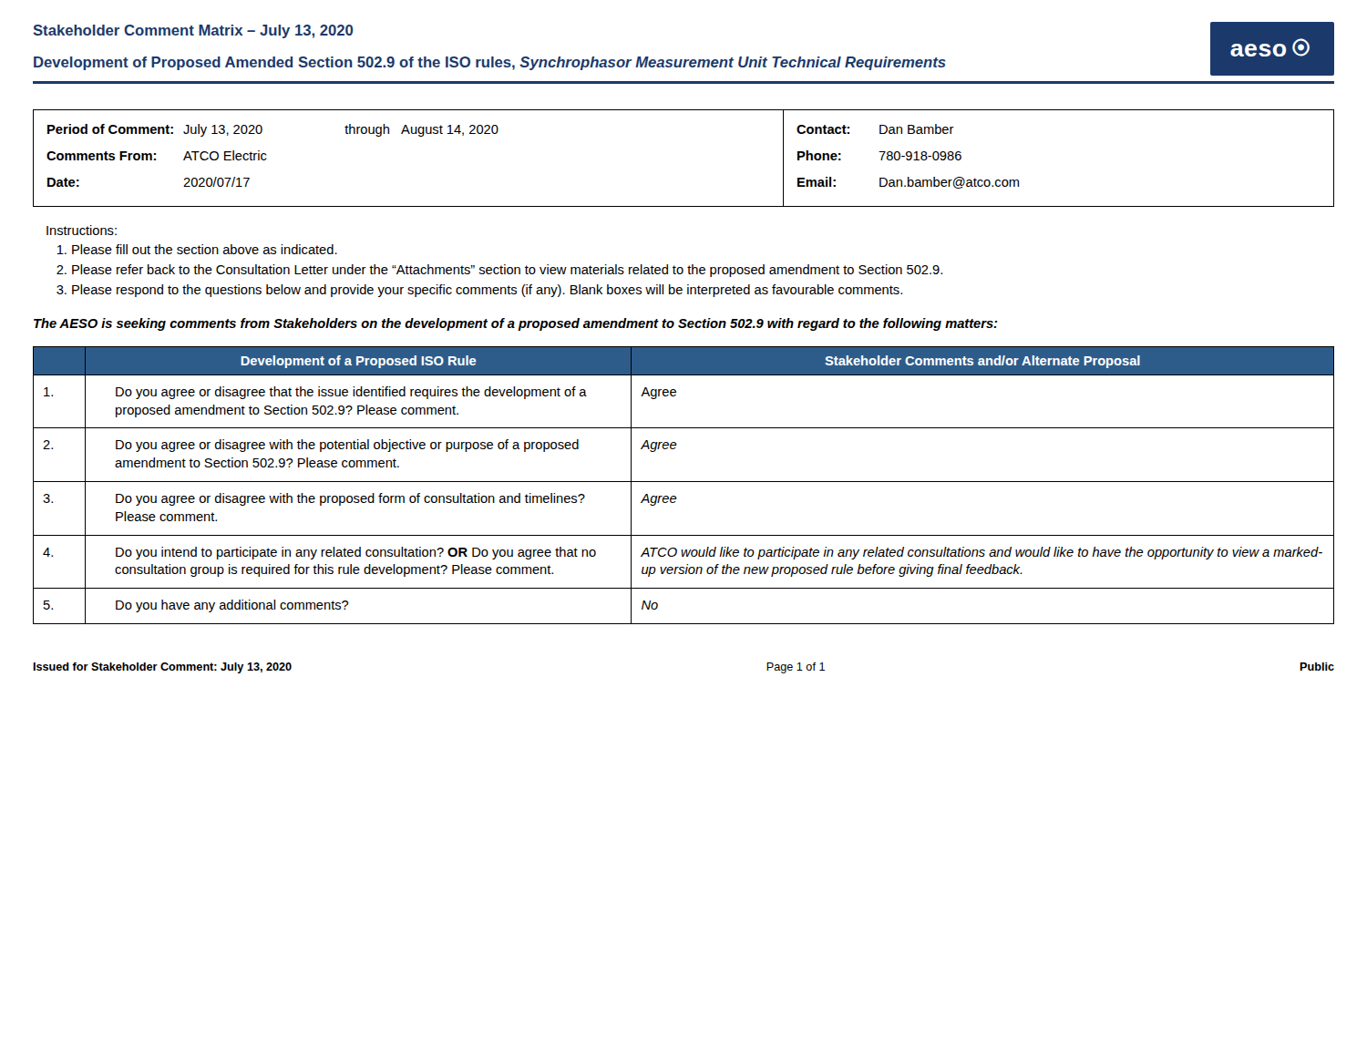Stakeholder Comment Matrix – July 13, 2020
Development of Proposed Amended Section 502.9 of the ISO rules, Synchrophasor Measurement Unit Technical Requirements
aeso⦿
Period of Comment: July 13, 2020 through August 14, 2020
Comments From: ATCO Electric
Date: 2020/07/17
Contact: Dan Bamber
Phone: 780-918-0986
Email: Dan.bamber@atco.com
Instructions:
Please fill out the section above as indicated.
Please refer back to the Consultation Letter under the “Attachments” section to view materials related to the proposed amendment to Section 502.9.
Please respond to the questions below and provide your specific comments (if any). Blank boxes will be interpreted as favourable comments.
The AESO is seeking comments from Stakeholders on the development of a proposed amendment to Section 502.9 with regard to the following matters:
| | Development of a Proposed ISO Rule | Stakeholder Comments and/or Alternate Proposal |
| --- | --- | --- |
| 1. | Do you agree or disagree that the issue identified requires the development of a proposed amendment to Section 502.9? Please comment. | Agree |
| 2. | Do you agree or disagree with the potential objective or purpose of a proposed amendment to Section 502.9? Please comment. | Agree |
| 3. | Do you agree or disagree with the proposed form of consultation and timelines? Please comment. | Agree |
| 4. | Do you intend to participate in any related consultation? OR Do you agree that no consultation group is required for this rule development? Please comment. | ATCO would like to participate in any related consultations and would like to have the opportunity to view a marked-up version of the new proposed rule before giving final feedback. |
| 5. | Do you have any additional comments? | No |
Issued for Stakeholder Comment: July 13, 2020
Page 1 of 1
Public